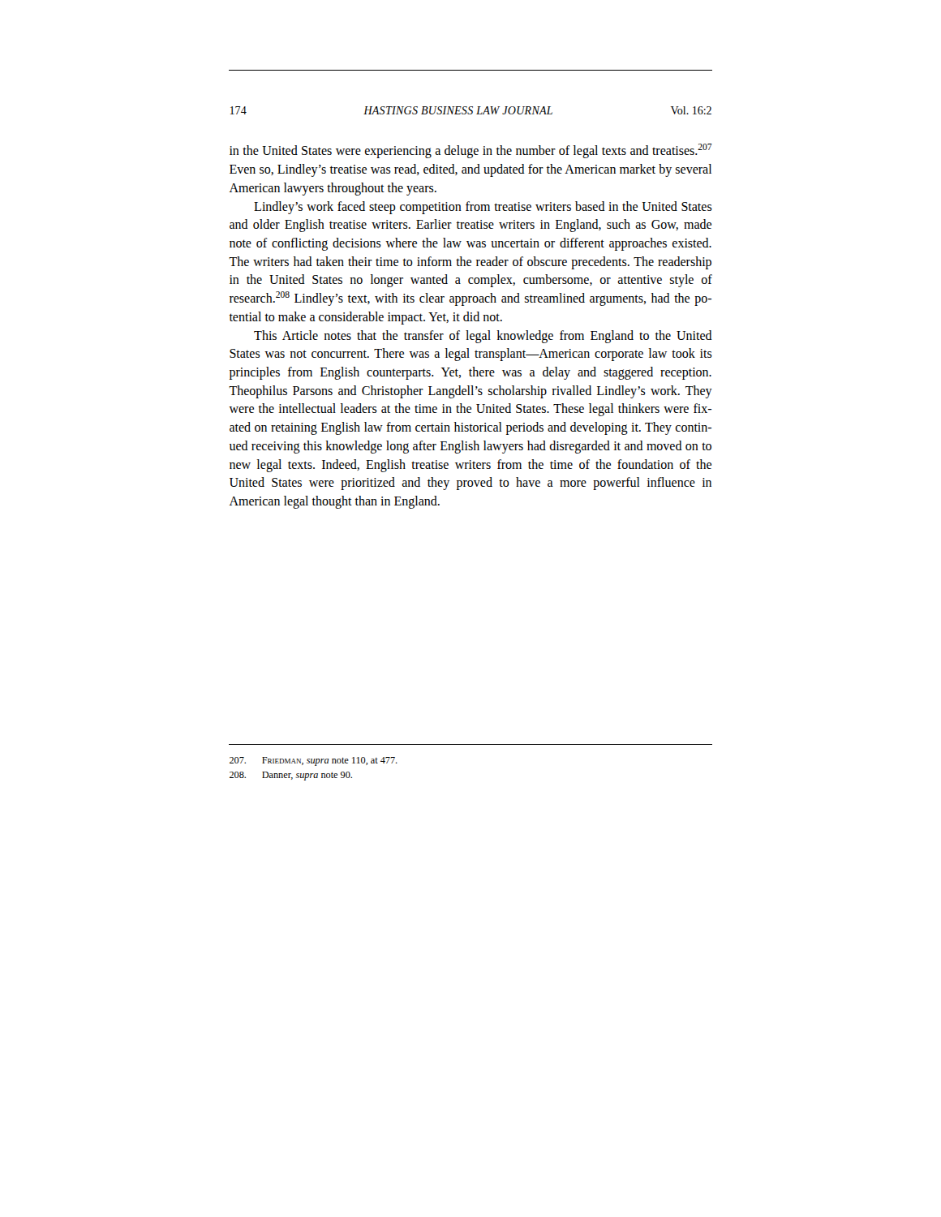174 HASTINGS BUSINESS LAW JOURNAL Vol. 16:2
in the United States were experiencing a deluge in the number of legal texts and treatises.207 Even so, Lindley’s treatise was read, edited, and updated for the American market by several American lawyers throughout the years.
Lindley’s work faced steep competition from treatise writers based in the United States and older English treatise writers. Earlier treatise writers in England, such as Gow, made note of conflicting decisions where the law was uncertain or different approaches existed. The writers had taken their time to inform the reader of obscure precedents. The readership in the United States no longer wanted a complex, cumbersome, or attentive style of research.208 Lindley’s text, with its clear approach and streamlined arguments, had the potential to make a considerable impact. Yet, it did not.
This Article notes that the transfer of legal knowledge from England to the United States was not concurrent. There was a legal transplant—American corporate law took its principles from English counterparts. Yet, there was a delay and staggered reception. Theophilus Parsons and Christopher Langdell’s scholarship rivalled Lindley’s work. They were the intellectual leaders at the time in the United States. These legal thinkers were fixated on retaining English law from certain historical periods and developing it. They continued receiving this knowledge long after English lawyers had disregarded it and moved on to new legal texts. Indeed, English treatise writers from the time of the foundation of the United States were prioritized and they proved to have a more powerful influence in American legal thought than in England.
207. Friedman, supra note 110, at 477.
208. Danner, supra note 90.